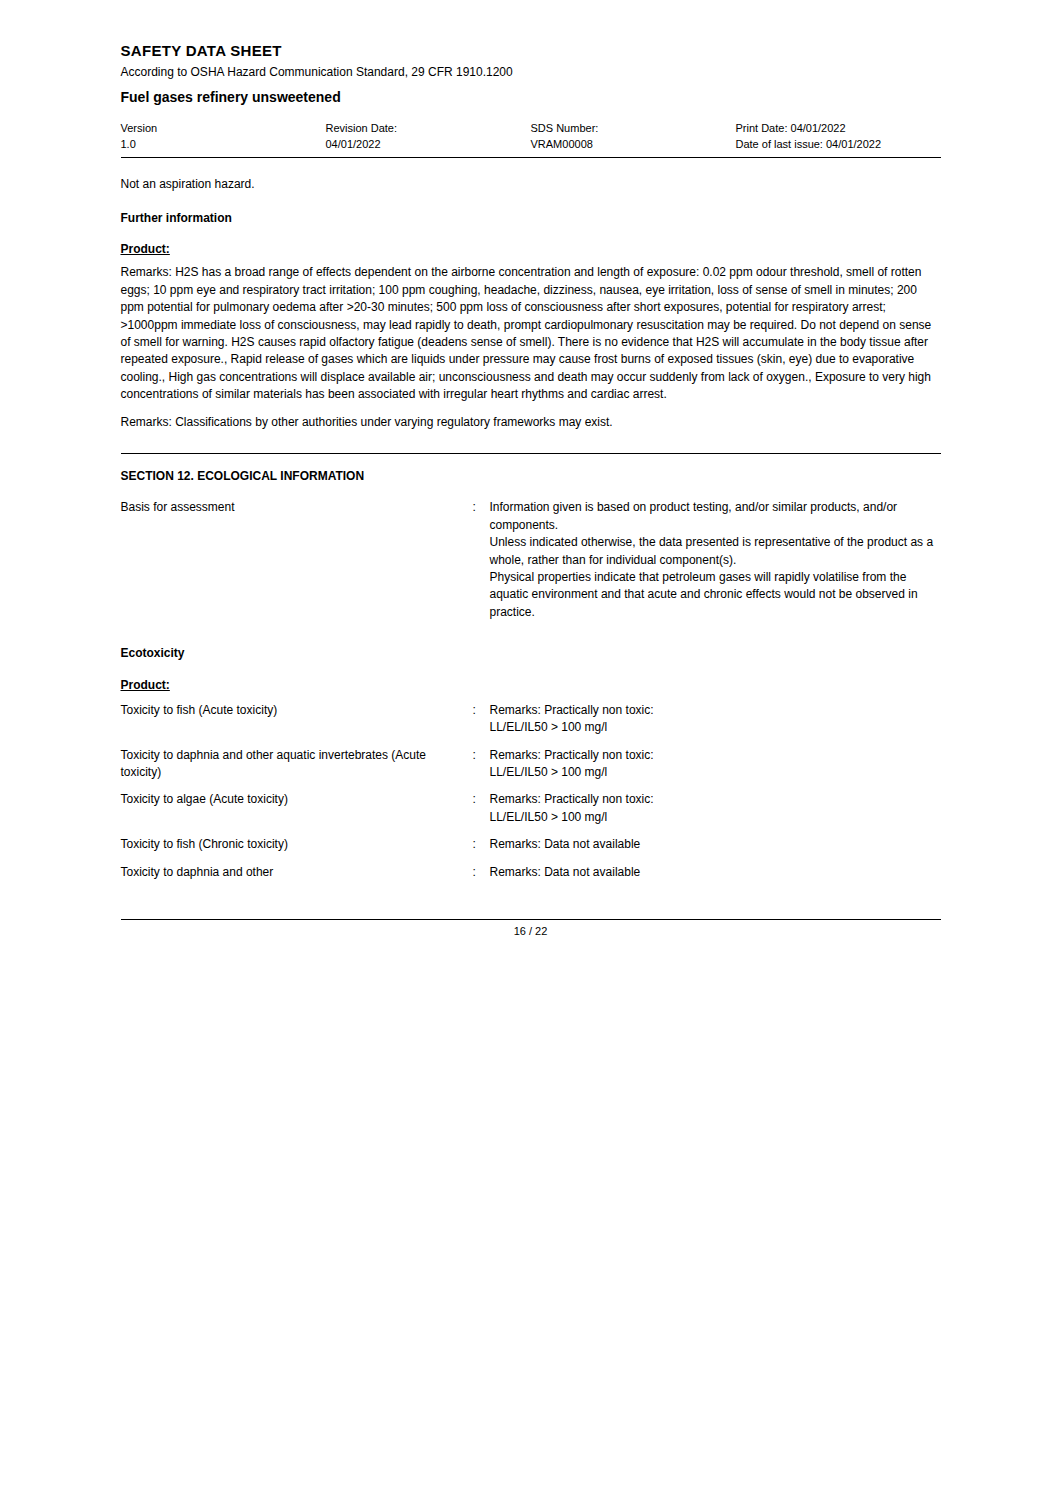SAFETY DATA SHEET
According to OSHA Hazard Communication Standard, 29 CFR 1910.1200
Fuel gases refinery unsweetened
| Version 1.0 | Revision Date: 04/01/2022 | SDS Number: VRAM00008 | Print Date: 04/01/2022 Date of last issue: 04/01/2022 |
Not an aspiration hazard.
Further information
Product:
Remarks: H2S has a broad range of effects dependent on the airborne concentration and length of exposure: 0.02 ppm odour threshold, smell of rotten eggs; 10 ppm eye and respiratory tract irritation; 100 ppm coughing, headache, dizziness, nausea, eye irritation, loss of sense of smell in minutes; 200 ppm potential for pulmonary oedema after >20-30 minutes; 500 ppm loss of consciousness after short exposures, potential for respiratory arrest; >1000ppm immediate loss of consciousness, may lead rapidly to death, prompt cardiopulmonary resuscitation may be required. Do not depend on sense of smell for warning. H2S causes rapid olfactory fatigue (deadens sense of smell). There is no evidence that H2S will accumulate in the body tissue after repeated exposure., Rapid release of gases which are liquids under pressure may cause frost burns of exposed tissues (skin, eye) due to evaporative cooling., High gas concentrations will displace available air; unconsciousness and death may occur suddenly from lack of oxygen., Exposure to very high concentrations of similar materials has been associated with irregular heart rhythms and cardiac arrest.
Remarks: Classifications by other authorities under varying regulatory frameworks may exist.
SECTION 12. ECOLOGICAL INFORMATION
| Basis for assessment | : | Information given is based on product testing, and/or similar products, and/or components. Unless indicated otherwise, the data presented is representative of the product as a whole, rather than for individual component(s). Physical properties indicate that petroleum gases will rapidly volatilise from the aquatic environment and that acute and chronic effects would not be observed in practice. |
Ecotoxicity
Product:
| Toxicity to fish (Acute toxicity) | : | Remarks: Practically non toxic: LL/EL/IL50 > 100 mg/l |
| Toxicity to daphnia and other aquatic invertebrates (Acute toxicity) | : | Remarks: Practically non toxic: LL/EL/IL50 > 100 mg/l |
| Toxicity to algae (Acute toxicity) | : | Remarks: Practically non toxic: LL/EL/IL50 > 100 mg/l |
| Toxicity to fish (Chronic toxicity) | : | Remarks: Data not available |
| Toxicity to daphnia and other | : | Remarks: Data not available |
16 / 22